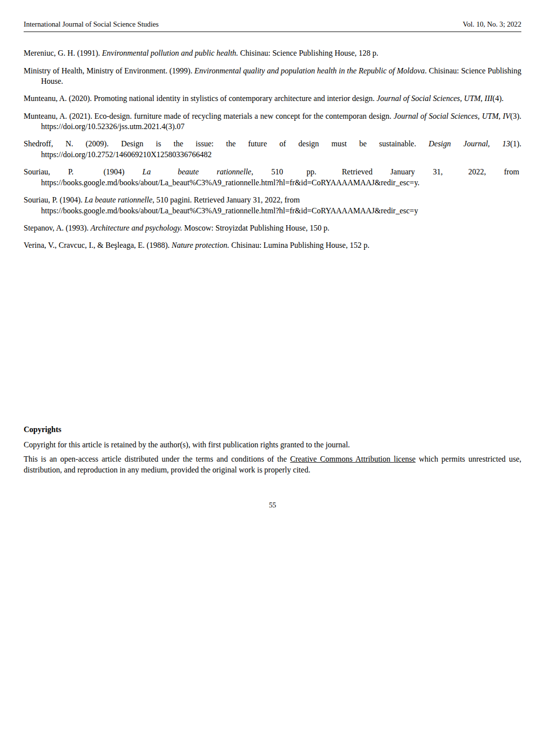International Journal of Social Science Studies
Vol. 10, No. 3; 2022
Mereniuc, G. H. (1991). Environmental pollution and public health. Chisinau: Science Publishing House, 128 p.
Ministry of Health, Ministry of Environment. (1999). Environmental quality and population health in the Republic of Moldova. Chisinau: Science Publishing House.
Munteanu, A. (2020). Promoting national identity in stylistics of contemporary architecture and interior design. Journal of Social Sciences, UTM, III(4).
Munteanu, A. (2021). Eco-design. furniture made of recycling materials a new concept for the contemporan design. Journal of Social Sciences, UTM, IV(3). https://doi.org/10.52326/jss.utm.2021.4(3).07
Shedroff, N. (2009). Design is the issue: the future of design must be sustainable. Design Journal, 13(1). https://doi.org/10.2752/146069210X12580336766482
Souriau, P. (1904) La beaute rationnelle, 510 pp. Retrieved January 31, 2022, from https://books.google.md/books/about/La_beaut%C3%A9_rationnelle.html?hl=fr&id=CoRYAAAAMAAJ&redir_esc=y.
Souriau, P. (1904). La beaute rationnelle, 510 pagini. Retrieved January 31, 2022, from https://books.google.md/books/about/La_beaut%C3%A9_rationnelle.html?hl=fr&id=CoRYAAAAMAAJ&redir_esc=y
Stepanov, A. (1993). Architecture and psychology. Moscow: Stroyizdat Publishing House, 150 p.
Verina, V., Cravcuc, I., & Beşleaga, E. (1988). Nature protection. Chisinau: Lumina Publishing House, 152 p.
Copyrights
Copyright for this article is retained by the author(s), with first publication rights granted to the journal.
This is an open-access article distributed under the terms and conditions of the Creative Commons Attribution license which permits unrestricted use, distribution, and reproduction in any medium, provided the original work is properly cited.
55